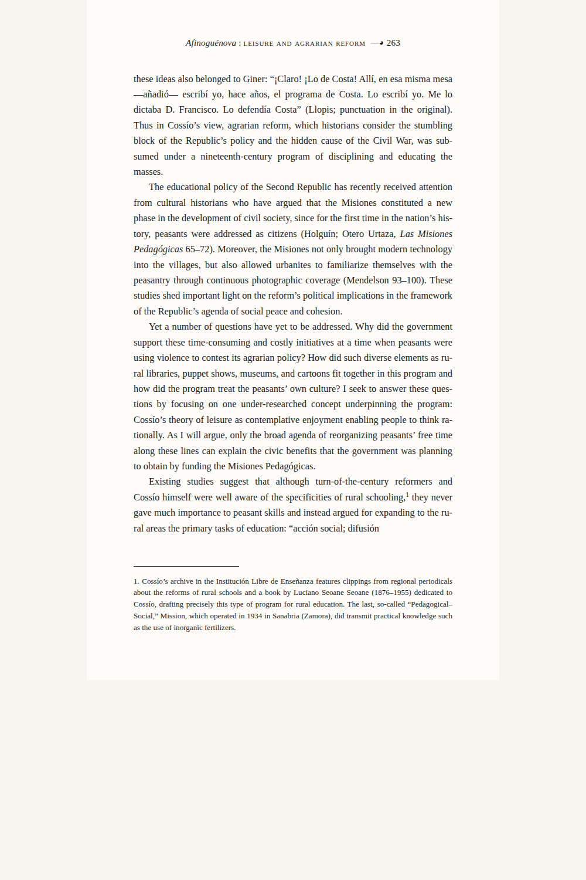Afinoguénova : leisure and agrarian reform —◕263
these ideas also belonged to Giner: “¡Claro! ¡Lo de Costa! Allí, en esa misma mesa —añadió— escribí yo, hace años, el programa de Costa. Lo escribí yo. Me lo dictaba D. Francisco. Lo defendía Costa” (Llopis; punctuation in the original). Thus in Cossío’s view, agrarian reform, which historians consider the stumbling block of the Republic’s policy and the hidden cause of the Civil War, was subsumed under a nineteenth-century program of disciplining and educating the masses.
The educational policy of the Second Republic has recently received attention from cultural historians who have argued that the Misiones constituted a new phase in the development of civil society, since for the first time in the nation’s history, peasants were addressed as citizens (Holguín; Otero Urtaza, Las Misiones Pedagógicas 65–72). Moreover, the Misiones not only brought modern technology into the villages, but also allowed urbanites to familiarize themselves with the peasantry through continuous photographic coverage (Mendelson 93–100). These studies shed important light on the reform’s political implications in the framework of the Republic’s agenda of social peace and cohesion.
Yet a number of questions have yet to be addressed. Why did the government support these time-consuming and costly initiatives at a time when peasants were using violence to contest its agrarian policy? How did such diverse elements as rural libraries, puppet shows, museums, and cartoons fit together in this program and how did the program treat the peasants’ own culture? I seek to answer these questions by focusing on one under-researched concept underpinning the program: Cossío’s theory of leisure as contemplative enjoyment enabling people to think rationally. As I will argue, only the broad agenda of reorganizing peasants’ free time along these lines can explain the civic benefits that the government was planning to obtain by funding the Misiones Pedagógicas.
Existing studies suggest that although turn-of-the-century reformers and Cossío himself were well aware of the specificities of rural schooling,1 they never gave much importance to peasant skills and instead argued for expanding to the rural areas the primary tasks of education: “acción social; difusión
1. Cossío’s archive in the Institución Libre de Enseñanza features clippings from regional periodicals about the reforms of rural schools and a book by Luciano Seoane Seoane (1876–1955) dedicated to Cossío, drafting precisely this type of program for rural education. The last, so-called “Pedagogical–Social,” Mission, which operated in 1934 in Sanabria (Zamora), did transmit practical knowledge such as the use of inorganic fertilizers.